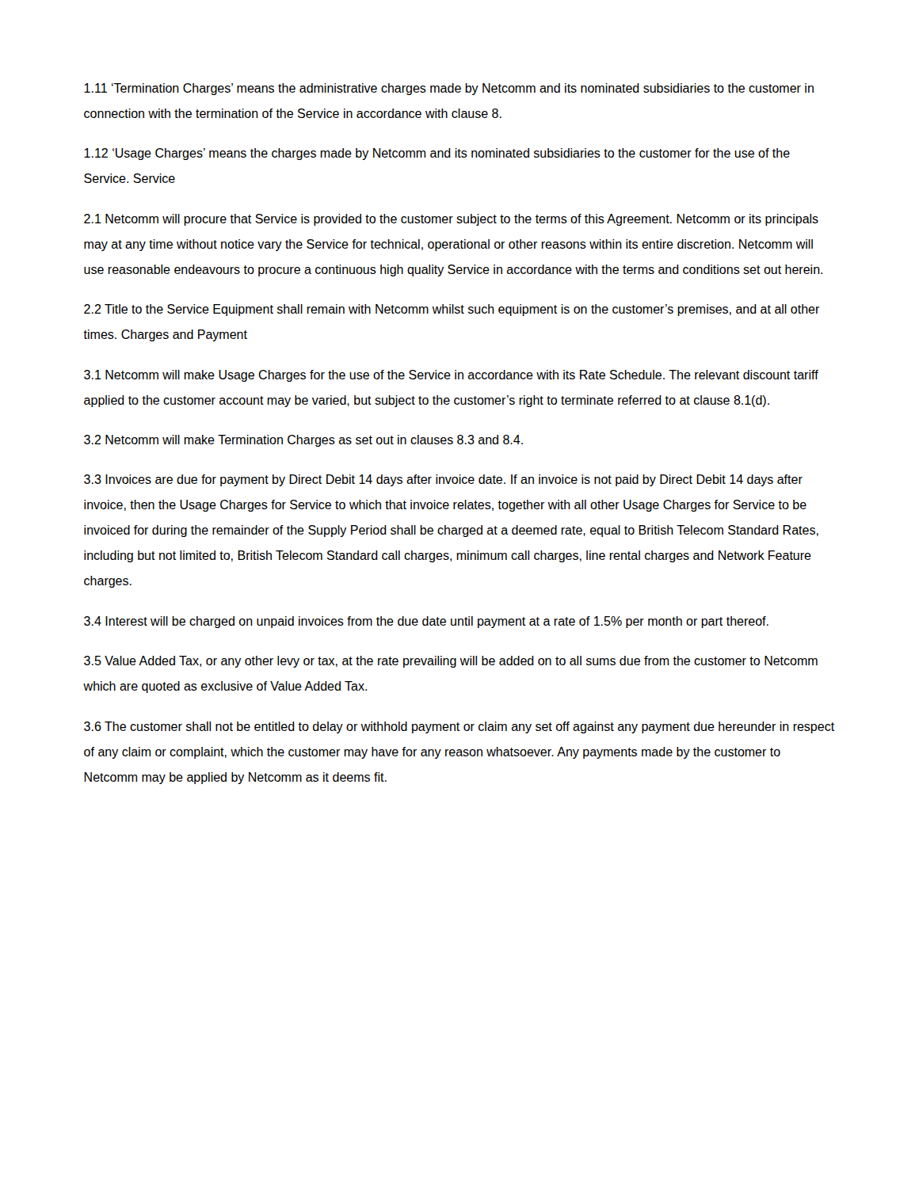1.11 ‘Termination Charges’ means the administrative charges made by Netcomm and its nominated subsidiaries to the customer in connection with the termination of the Service in accordance with clause 8.
1.12 ‘Usage Charges’ means the charges made by Netcomm and its nominated subsidiaries to the customer for the use of the Service. Service
2.1 Netcomm will procure that Service is provided to the customer subject to the terms of this Agreement. Netcomm or its principals may at any time without notice vary the Service for technical, operational or other reasons within its entire discretion. Netcomm will use reasonable endeavours to procure a continuous high quality Service in accordance with the terms and conditions set out herein.
2.2 Title to the Service Equipment shall remain with Netcomm whilst such equipment is on the customer’s premises, and at all other times. Charges and Payment
3.1 Netcomm will make Usage Charges for the use of the Service in accordance with its Rate Schedule. The relevant discount tariff applied to the customer account may be varied, but subject to the customer’s right to terminate referred to at clause 8.1(d).
3.2 Netcomm will make Termination Charges as set out in clauses 8.3 and 8.4.
3.3 Invoices are due for payment by Direct Debit 14 days after invoice date. If an invoice is not paid by Direct Debit 14 days after invoice, then the Usage Charges for Service to which that invoice relates, together with all other Usage Charges for Service to be invoiced for during the remainder of the Supply Period shall be charged at a deemed rate, equal to British Telecom Standard Rates, including but not limited to, British Telecom Standard call charges, minimum call charges, line rental charges and Network Feature charges.
3.4 Interest will be charged on unpaid invoices from the due date until payment at a rate of 1.5% per month or part thereof.
3.5 Value Added Tax, or any other levy or tax, at the rate prevailing will be added on to all sums due from the customer to Netcomm which are quoted as exclusive of Value Added Tax.
3.6 The customer shall not be entitled to delay or withhold payment or claim any set off against any payment due hereunder in respect of any claim or complaint, which the customer may have for any reason whatsoever. Any payments made by the customer to Netcomm may be applied by Netcomm as it deems fit.